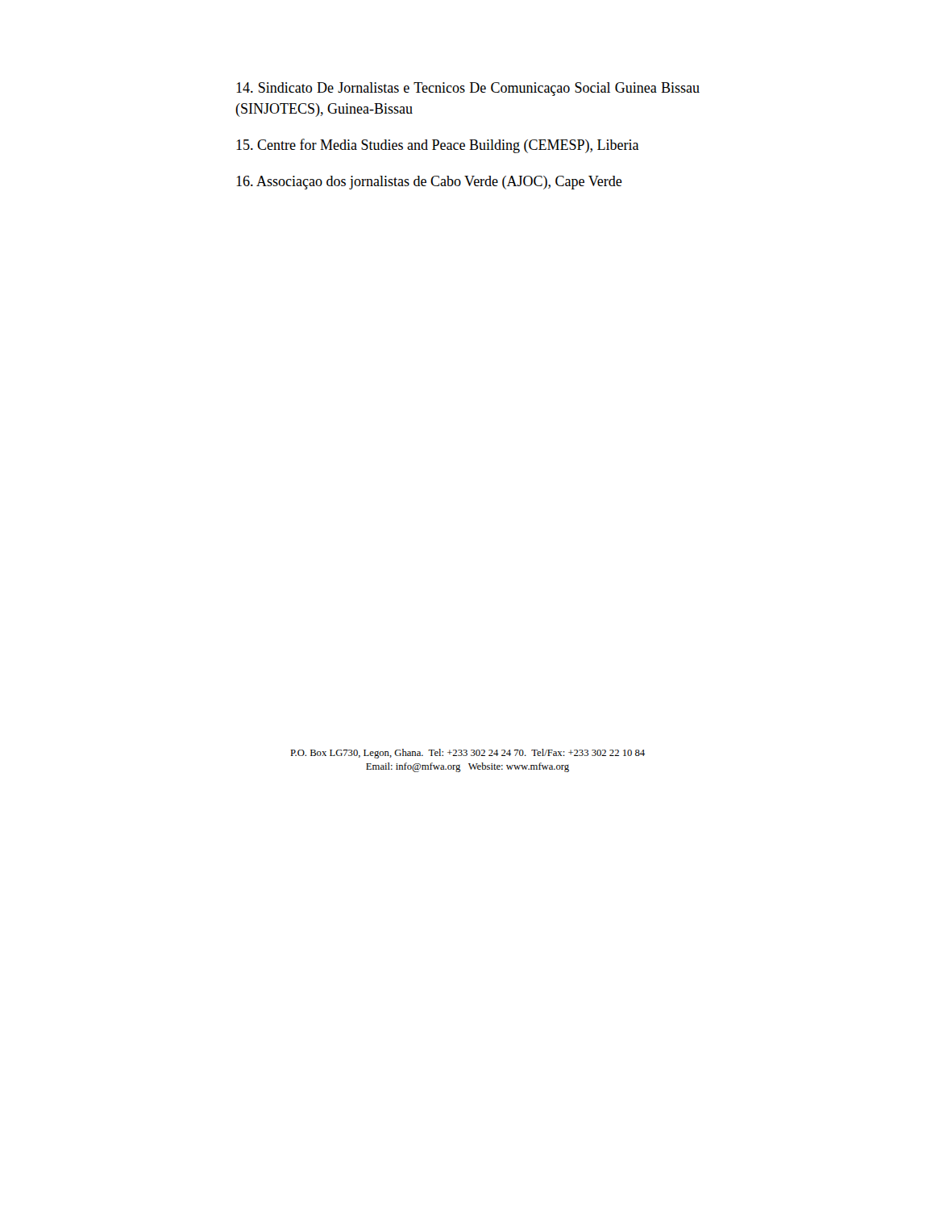14. Sindicato De Jornalistas e Tecnicos De Comunicaçao Social Guinea Bissau (SINJOTECS), Guinea-Bissau
15. Centre for Media Studies and Peace Building (CEMESP), Liberia
16. Associaçao dos jornalistas de Cabo Verde (AJOC), Cape Verde
P.O. Box LG730, Legon, Ghana. Tel: +233 302 24 24 70. Tel/Fax: +233 302 22 10 84
Email: info@mfwa.org Website: www.mfwa.org